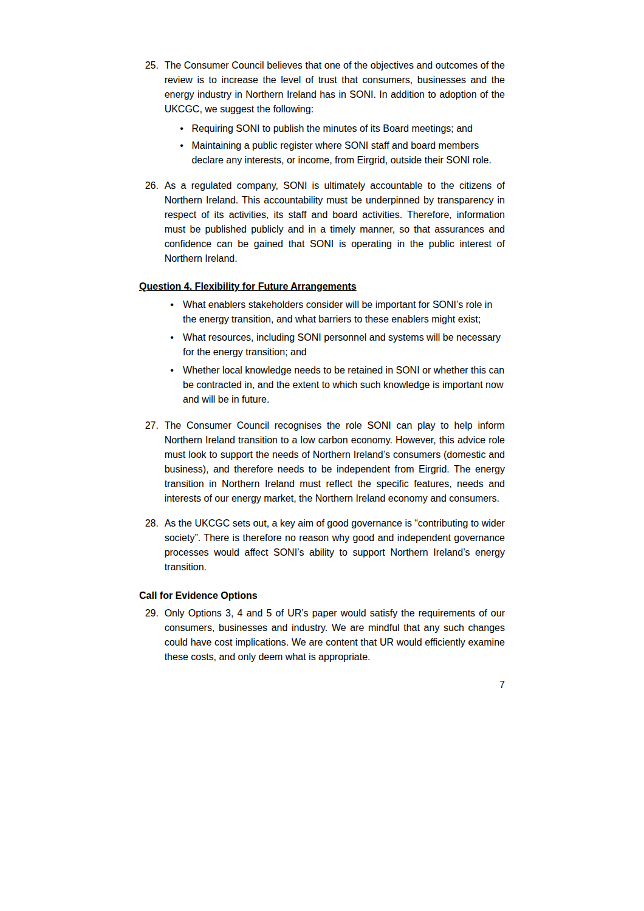The Consumer Council believes that one of the objectives and outcomes of the review is to increase the level of trust that consumers, businesses and the energy industry in Northern Ireland has in SONI. In addition to adoption of the UKCGC, we suggest the following:
Requiring SONI to publish the minutes of its Board meetings; and
Maintaining a public register where SONI staff and board members declare any interests, or income, from Eirgrid, outside their SONI role.
As a regulated company, SONI is ultimately accountable to the citizens of Northern Ireland. This accountability must be underpinned by transparency in respect of its activities, its staff and board activities. Therefore, information must be published publicly and in a timely manner, so that assurances and confidence can be gained that SONI is operating in the public interest of Northern Ireland.
Question 4. Flexibility for Future Arrangements
What enablers stakeholders consider will be important for SONI’s role in the energy transition, and what barriers to these enablers might exist;
What resources, including SONI personnel and systems will be necessary for the energy transition; and
Whether local knowledge needs to be retained in SONI or whether this can be contracted in, and the extent to which such knowledge is important now and will be in future.
The Consumer Council recognises the role SONI can play to help inform Northern Ireland transition to a low carbon economy. However, this advice role must look to support the needs of Northern Ireland’s consumers (domestic and business), and therefore needs to be independent from Eirgrid. The energy transition in Northern Ireland must reflect the specific features, needs and interests of our energy market, the Northern Ireland economy and consumers.
As the UKCGC sets out, a key aim of good governance is “contributing to wider society”. There is therefore no reason why good and independent governance processes would affect SONI’s ability to support Northern Ireland’s energy transition.
Call for Evidence Options
Only Options 3, 4 and 5 of UR’s paper would satisfy the requirements of our consumers, businesses and industry. We are mindful that any such changes could have cost implications. We are content that UR would efficiently examine these costs, and only deem what is appropriate.
7